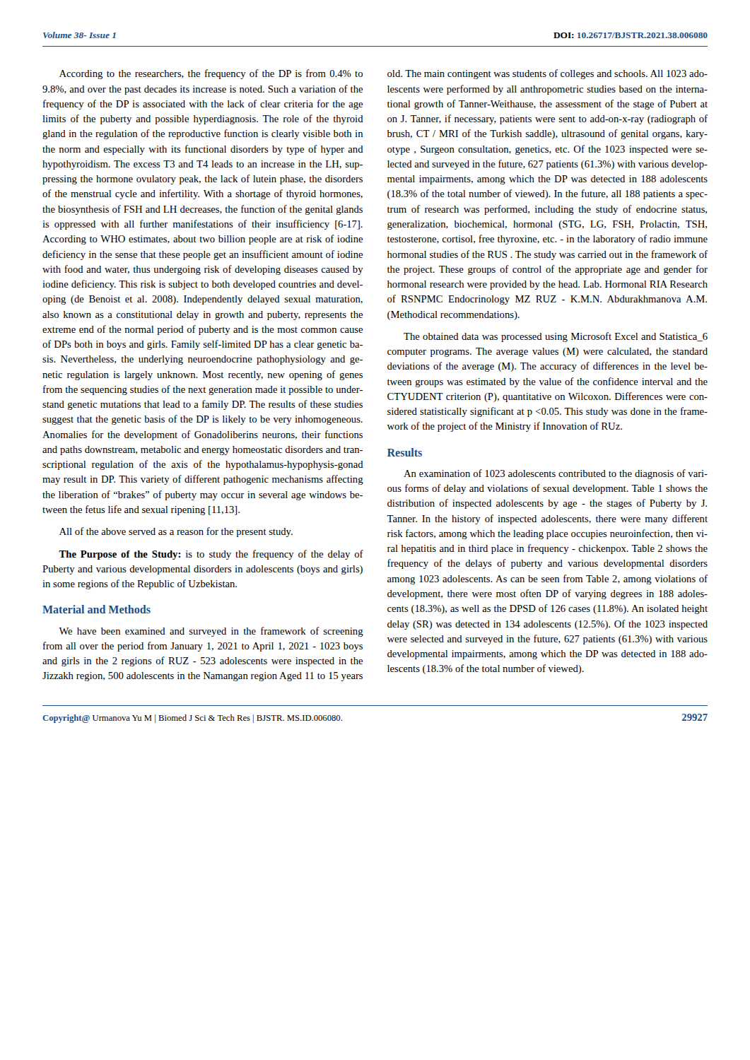Volume 38- Issue 1
DOI: 10.26717/BJSTR.2021.38.006080
According to the researchers, the frequency of the DP is from 0.4% to 9.8%, and over the past decades its increase is noted. Such a variation of the frequency of the DP is associated with the lack of clear criteria for the age limits of the puberty and possible hyperdiagnosis. The role of the thyroid gland in the regulation of the reproductive function is clearly visible both in the norm and especially with its functional disorders by type of hyper and hypothyroidism. The excess T3 and T4 leads to an increase in the LH, suppressing the hormone ovulatory peak, the lack of lutein phase, the disorders of the menstrual cycle and infertility. With a shortage of thyroid hormones, the biosynthesis of FSH and LH decreases, the function of the genital glands is oppressed with all further manifestations of their insufficiency [6-17]. According to WHO estimates, about two billion people are at risk of iodine deficiency in the sense that these people get an insufficient amount of iodine with food and water, thus undergoing risk of developing diseases caused by iodine deficiency. This risk is subject to both developed countries and developing (de Benoist et al. 2008). Independently delayed sexual maturation, also known as a constitutional delay in growth and puberty, represents the extreme end of the normal period of puberty and is the most common cause of DPs both in boys and girls. Family self-limited DP has a clear genetic basis. Nevertheless, the underlying neuroendocrine pathophysiology and genetic regulation is largely unknown. Most recently, new opening of genes from the sequencing studies of the next generation made it possible to understand genetic mutations that lead to a family DP. The results of these studies suggest that the genetic basis of the DP is likely to be very inhomogeneous. Anomalies for the development of Gonadoliberins neurons, their functions and paths downstream, metabolic and energy homeostatic disorders and transcriptional regulation of the axis of the hypothalamus-hypophysis-gonad may result in DP. This variety of different pathogenic mechanisms affecting the liberation of “brakes” of puberty may occur in several age windows between the fetus life and sexual ripening [11,13].
All of the above served as a reason for the present study.
The Purpose of the Study: is to study the frequency of the delay of Puberty and various developmental disorders in adolescents (boys and girls) in some regions of the Republic of Uzbekistan.
Material and Methods
We have been examined and surveyed in the framework of screening from all over the period from January 1, 2021 to April 1, 2021 - 1023 boys and girls in the 2 regions of RUZ - 523 adolescents were inspected in the Jizzakh region, 500 adolescents in the Namangan region Aged 11 to 15 years old. The main contingent was students of colleges and schools. All 1023 adolescents were performed by all anthropometric studies based on the international growth of Tanner-Weithause, the assessment of the stage of Pubert at on J. Tanner, if necessary, patients were sent to add-on-x-ray (radiograph of brush, CT / MRI of the Turkish saddle), ultrasound of genital organs, karyotype , Surgeon consultation, genetics, etc. Of the 1023 inspected were selected and surveyed in the future, 627 patients (61.3%) with various developmental impairments, among which the DP was detected in 188 adolescents (18.3% of the total number of viewed). In the future, all 188 patients a spectrum of research was performed, including the study of endocrine status, generalization, biochemical, hormonal (STG, LG, FSH, Prolactin, TSH, testosterone, cortisol, free thyroxine, etc. - in the laboratory of radio immune hormonal studies of the RUS . The study was carried out in the framework of the project. These groups of control of the appropriate age and gender for hormonal research were provided by the head. Lab. Hormonal RIA Research of RSNPMC Endocrinology MZ RUZ - K.M.N. Abdurakhmanova A.M. (Methodical recommendations).
The obtained data was processed using Microsoft Excel and Statistica_6 computer programs. The average values (M) were calculated, the standard deviations of the average (M). The accuracy of differences in the level between groups was estimated by the value of the confidence interval and the CTYUDENT criterion (P), quantitative on Wilcoxon. Differences were considered statistically significant at p <0.05. This study was done in the framework of the project of the Ministry if Innovation of RUz.
Results
An examination of 1023 adolescents contributed to the diagnosis of various forms of delay and violations of sexual development. Table 1 shows the distribution of inspected adolescents by age - the stages of Puberty by J. Tanner. In the history of inspected adolescents, there were many different risk factors, among which the leading place occupies neuroinfection, then viral hepatitis and in third place in frequency - chickenpox. Table 2 shows the frequency of the delays of puberty and various developmental disorders among 1023 adolescents. As can be seen from Table 2, among violations of development, there were most often DP of varying degrees in 188 adolescents (18.3%), as well as the DPSD of 126 cases (11.8%). An isolated height delay (SR) was detected in 134 adolescents (12.5%). Of the 1023 inspected were selected and surveyed in the future, 627 patients (61.3%) with various developmental impairments, among which the DP was detected in 188 adolescents (18.3% of the total number of viewed).
Copyright@ Urmanova Yu M | Biomed J Sci & Tech Res | BJSTR. MS.ID.006080.
29927